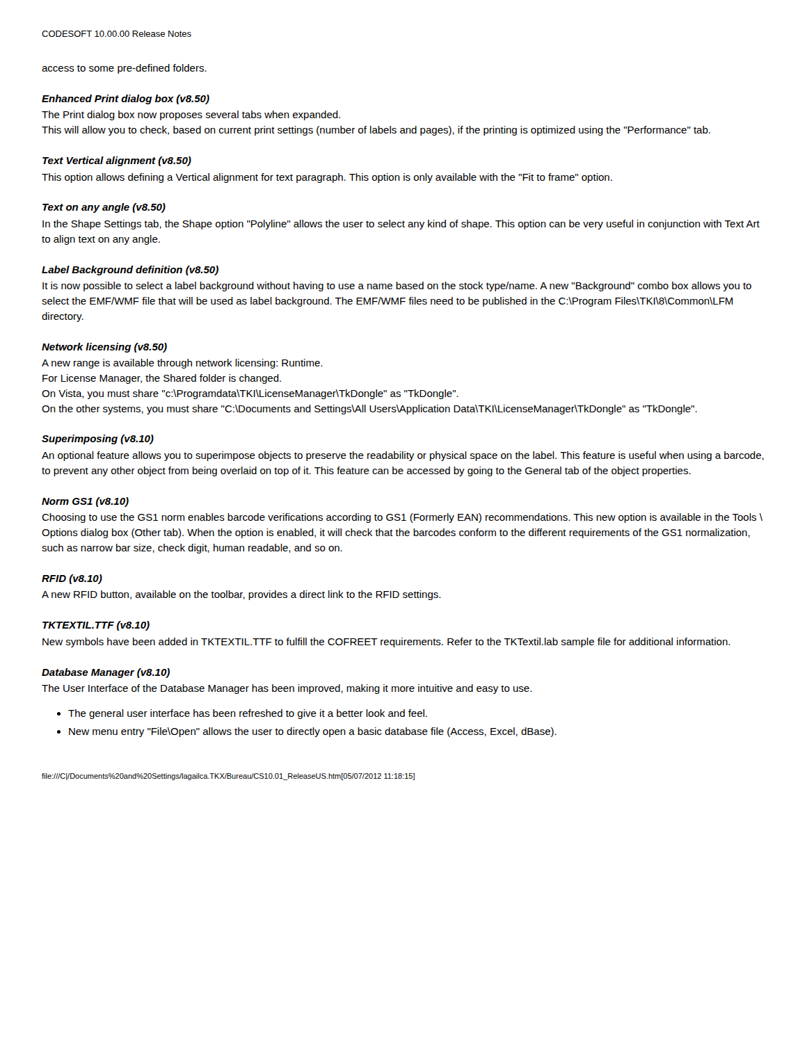CODESOFT 10.00.00 Release Notes
access to some pre-defined folders.
Enhanced Print dialog box (v8.50)
The Print dialog box now proposes several tabs when expanded.
This will allow you to check, based on current print settings (number of labels and pages), if the printing is optimized using the "Performance" tab.
Text Vertical alignment (v8.50)
This option allows defining a Vertical alignment for text paragraph. This option is only available with the "Fit to frame" option.
Text on any angle (v8.50)
In the Shape Settings tab, the Shape option "Polyline" allows the user to select any kind of shape. This option can be very useful in conjunction with Text Art to align text on any angle.
Label Background definition (v8.50)
It is now possible to select a label background without having to use a name based on the stock type/name. A new "Background" combo box allows you to select the EMF/WMF file that will be used as label background. The EMF/WMF files need to be published in the C:\Program Files\TKI\8\Common\LFM directory.
Network licensing (v8.50)
A new range is available through network licensing: Runtime.
For License Manager, the Shared folder is changed.
On Vista, you must share "c:\Programdata\TKI\LicenseManager\TkDongle" as "TkDongle".
On the other systems, you must share "C:\Documents and Settings\All Users\Application Data\TKI\LicenseManager\TkDongle" as "TkDongle".
Superimposing (v8.10)
An optional feature allows you to superimpose objects to preserve the readability or physical space on the label. This feature is useful when using a barcode, to prevent any other object from being overlaid on top of it. This feature can be accessed by going to the General tab of the object properties.
Norm GS1 (v8.10)
Choosing to use the GS1 norm enables barcode verifications according to GS1 (Formerly EAN) recommendations. This new option is available in the Tools \ Options dialog box (Other tab). When the option is enabled, it will check that the barcodes conform to the different requirements of the GS1 normalization, such as narrow bar size, check digit, human readable, and so on.
RFID (v8.10)
A new RFID button, available on the toolbar, provides a direct link to the RFID settings.
TKTEXTIL.TTF (v8.10)
New symbols have been added in TKTEXTIL.TTF to fulfill the COFREET requirements. Refer to the TKTextil.lab sample file for additional information.
Database Manager (v8.10)
The User Interface of the Database Manager has been improved, making it more intuitive and easy to use.
The general user interface has been refreshed to give it a better look and feel.
New menu entry "File\Open" allows the user to directly open a basic database file (Access, Excel, dBase).
file:///C|/Documents%20and%20Settings/lagailca.TKX/Bureau/CS10.01_ReleaseUS.htm[05/07/2012 11:18:15]